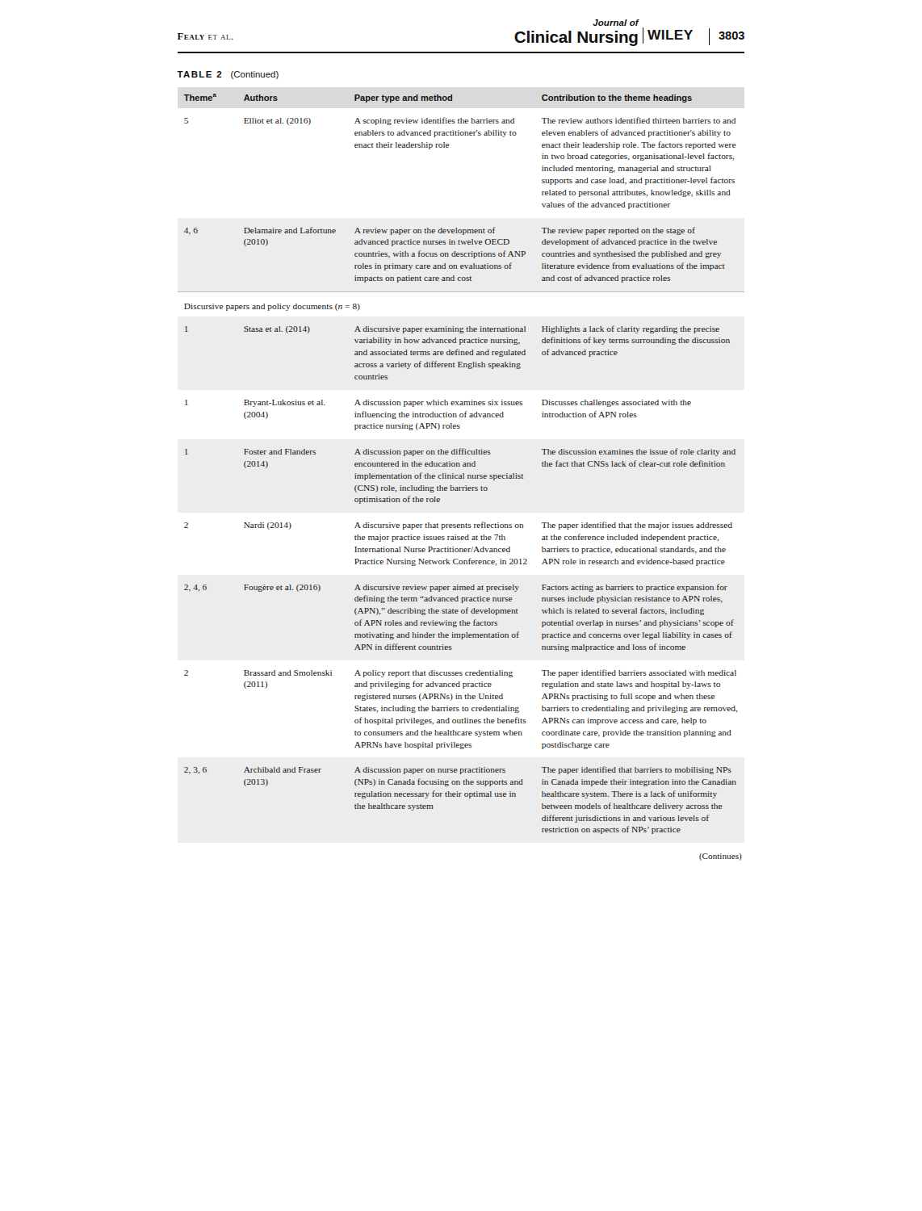Fealy et al.
Journal of Clinical Nursing
WILEY
3803
Table 2(Continued)
| Theme a | Authors | Paper type and method | Contribution to the theme headings |
| --- | --- | --- | --- |
| 5 | Elliot et al. (2016) | A scoping review identifies the barriers and enablers to advanced practitioner's ability to enact their leadership role | The review authors identified thirteen barriers to and eleven enablers of advanced practitioner's ability to enact their leadership role. The factors reported were in two broad categories, organisational-level factors, included mentoring, managerial and structural supports and case load, and practitioner-level factors related to personal attributes, knowledge, skills and values of the advanced practitioner |
| 4, 6 | Delamaire and Lafortune (2010) | A review paper on the development of advanced practice nurses in twelve OECD countries, with a focus on descriptions of ANP roles in primary care and on evaluations of impacts on patient care and cost | The review paper reported on the stage of development of advanced practice in the twelve countries and synthesised the published and grey literature evidence from evaluations of the impact and cost of advanced practice roles |
| Discursive papers and policy documents ( n = 8) |
| 1 | Stasa et al. (2014) | A discursive paper examining the international variability in how advanced practice nursing, and associated terms are defined and regulated across a variety of different English speaking countries | Highlights a lack of clarity regarding the precise definitions of key terms surrounding the discussion of advanced practice |
| 1 | Bryant-Lukosius et al. (2004) | A discussion paper which examines six issues influencing the introduction of advanced practice nursing (APN) roles | Discusses challenges associated with the introduction of APN roles |
| 1 | Foster and Flanders (2014) | A discussion paper on the difficulties encountered in the education and implementation of the clinical nurse specialist (CNS) role, including the barriers to optimisation of the role | The discussion examines the issue of role clarity and the fact that CNSs lack of clear-cut role definition |
| 2 | Nardi (2014) | A discursive paper that presents reflections on the major practice issues raised at the 7th International Nurse Practitioner/Advanced Practice Nursing Network Conference, in 2012 | The paper identified that the major issues addressed at the conference included independent practice, barriers to practice, educational standards, and the APN role in research and evidence-based practice |
| 2, 4, 6 | Fougère et al. (2016) | A discursive review paper aimed at precisely defining the term “advanced practice nurse (APN),” describing the state of development of APN roles and reviewing the factors motivating and hinder the implementation of APN in different countries | Factors acting as barriers to practice expansion for nurses include physician resistance to APN roles, which is related to several factors, including potential overlap in nurses’ and physicians’ scope of practice and concerns over legal liability in cases of nursing malpractice and loss of income |
| 2 | Brassard and Smolenski (2011) | A policy report that discusses credentialing and privileging for advanced practice registered nurses (APRNs) in the United States, including the barriers to credentialing of hospital privileges, and outlines the benefits to consumers and the healthcare system when APRNs have hospital privileges | The paper identified barriers associated with medical regulation and state laws and hospital by-laws to APRNs practising to full scope and when these barriers to credentialing and privileging are removed, APRNs can improve access and care, help to coordinate care, provide the transition planning and postdischarge care |
| 2, 3, 6 | Archibald and Fraser (2013) | A discussion paper on nurse practitioners (NPs) in Canada focusing on the supports and regulation necessary for their optimal use in the healthcare system | The paper identified that barriers to mobilising NPs in Canada impede their integration into the Canadian healthcare system. There is a lack of uniformity between models of healthcare delivery across the different jurisdictions in and various levels of restriction on aspects of NPs’ practice |
(Continues)